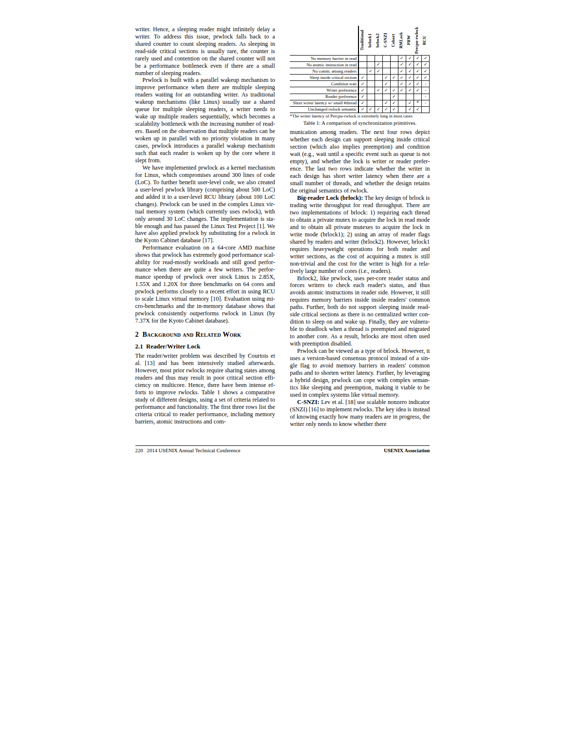writer. Hence, a sleeping reader might infinitely delay a writer. To address this issue, prwlock falls back to a shared counter to count sleeping readers. As sleeping in read-side critical sections is usually rare, the counter is rarely used and contention on the shared counter will not be a performance bottleneck even if there are a small number of sleeping readers.
Prwlock is built with a parallel wakeup mechanism to improve performance when there are multiple sleeping readers waiting for an outstanding writer. As traditional wakeup mechanisms (like Linux) usually use a shared queue for multiple sleeping readers, a writer needs to wake up multiple readers sequentially, which becomes a scalability bottleneck with the increasing number of readers. Based on the observation that multiple readers can be woken up in parallel with no priority violation in many cases, prwlock introduces a parallel wakeup mechanism such that each reader is woken up by the core where it slept from.
We have implemented prwlock as a kernel mechanism for Linux, which compromises around 300 lines of code (LoC). To further benefit user-level code, we also created a user-level prwlock library (comprising about 500 LoC) and added it to a user-level RCU library (about 100 LoC changes). Prwlock can be used in the complex Linux virtual memory system (which currently uses rwlock), with only around 30 LoC changes. The implementation is stable enough and has passed the Linux Test Project [1]. We have also applied prwlock by substituting for a rwlock in the Kyoto Cabinet database [17].
Performance evaluation on a 64-core AMD machine shows that prwlock has extremely good performance scalability for read-mostly workloads and still good performance when there are quite a few writers. The performance speedup of prwlock over stock Linux is 2.85X, 1.55X and 1.20X for three benchmarks on 64 cores and prwlock performs closely to a recent effort in using RCU to scale Linux virtual memory [10]. Evaluation using micro-benchmarks and the in-memory database shows that prwlock consistently outperforms rwlock in Linux (by 7.37X for the Kyoto Cabinet database).
2 Background and Related Work
2.1 Reader/Writer Lock
The reader/writer problem was described by Courtois et al. [13] and has been intensively studied afterwards. However, most prior rwlocks require sharing states among readers and thus may result in poor critical section efficiency on multicore. Hence, there have been intense efforts to improve rwlocks. Table 1 shows a comparative study of different designs, using a set of criteria related to performance and functionality. The first three rows list the criteria critical to reader performance, including memory barriers, atomic instructions and com-
| | Traditional | brlock1 | brlock2 | C-SNZI | Cohort | RMLock | PRW | Percpu-rwlock | RCU |
| --- | --- | --- | --- | --- | --- | --- | --- | --- | --- |
| No memory barrier in read | | | | | | ✓ | ✓ | ✓ | ✓ |
| No atomic instruction in read | | | ✓ | | | ✓ | ✓ | ✓ | ✓ |
| No comm. among readers | | ✓ | ✓ | | | ✓ | ✓ | ✓ | ✓ |
| Sleep inside critical section | ✓ | | | ✓ | ✓ | ✓ | ✓ | ✓ | ✓ |
| Condition wait | ✓ | | | ✓ | | ✓ | ✓ | ✓ | - |
| Writer preference | ✓ | | ✓ | ✓ | ✓ | ✓ | ✓ | ✓ | - |
| Reader preference | ✓ | | | | ✓ | | | | - |
| Short writer latency w/ small #thread | ✓ | | | ✓ | ✓ | | ✓ | * | - |
| Unchanged rwlock semantic | ✓ | ✓ | ✓ | ✓ | ✓ | | ✓ | ✓ | |
*The writer latency of Percpu-rwlock is extremely long in most cases
Table 1: A comparison of synchronization primitives.
munication among readers. The next four rows depict whether each design can support sleeping inside critical section (which also implies preemption) and condition wait (e.g., wait until a specific event such as queue is not empty), and whether the lock is writer or reader preference. The last two rows indicate whether the writer in each design has short writer latency when there are a small number of threads, and whether the design retains the original semantics of rwlock.
Big-reader Lock (brlock): The key design of brlock is trading write throughput for read throughput. There are two implementations of brlock: 1) requiring each thread to obtain a private mutex to acquire the lock in read mode and to obtain all private mutexes to acquire the lock in write mode (brlock1); 2) using an array of reader flags shared by readers and writer (brlock2). However, brlock1 requires heavyweight operations for both reader and writer sections, as the cost of acquiring a mutex is still non-trivial and the cost for the writer is high for a relatively large number of cores (i.e., readers).
Brlock2, like prwlock, uses per-core reader status and forces writers to check each reader's status, and thus avoids atomic instructions in reader side. However, it still requires memory barriers inside inside readers' common paths. Further, both do not support sleeping inside read-side critical sections as there is no centralized writer condition to sleep on and wake up. Finally, they are vulnerable to deadlock when a thread is preempted and migrated to another core. As a result, brlocks are most often used with preemption disabled.
Prwlock can be viewed as a type of brlock. However, it uses a version-based consensus protocol instead of a single flag to avoid memory barriers in readers' common paths and to shorten writer latency. Further, by leveraging a hybrid design, prwlock can cope with complex semantics like sleeping and preemption, making it viable to be used in complex systems like virtual memory.
C-SNZI: Lev et al. [18] use scalable nonzero indicator (SNZI) [16] to implement rwlocks. The key idea is instead of knowing exactly how many readers are in progress, the writer only needs to know whether there
220 2014 USENIX Annual Technical Conference
USENIX Association